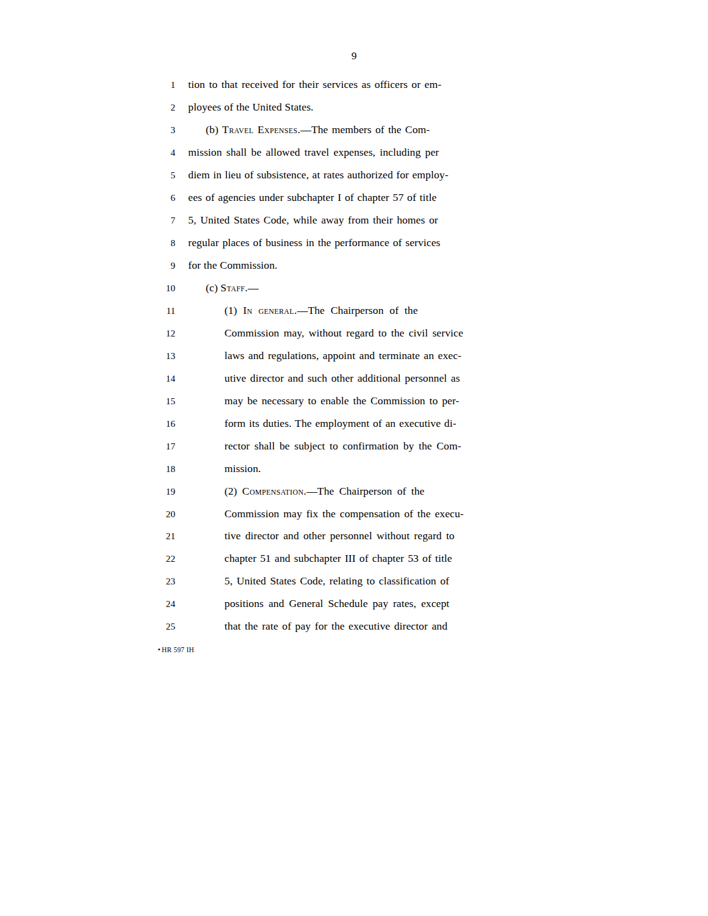9
1
tion to that received for their services as officers or em-
2
ployees of the United States.
3
(b) Travel Expenses.—The members of the Com-
4
mission shall be allowed travel expenses, including per
5
diem in lieu of subsistence, at rates authorized for employ-
6
ees of agencies under subchapter I of chapter 57 of title
7
5, United States Code, while away from their homes or
8
regular places of business in the performance of services
9
for the Commission.
10
(c) Staff.—
11
(1) In general.—The Chairperson of the
12
Commission may, without regard to the civil service
13
laws and regulations, appoint and terminate an exec-
14
utive director and such other additional personnel as
15
may be necessary to enable the Commission to per-
16
form its duties. The employment of an executive di-
17
rector shall be subject to confirmation by the Com-
18
mission.
19
(2) Compensation.—The Chairperson of the
20
Commission may fix the compensation of the execu-
21
tive director and other personnel without regard to
22
chapter 51 and subchapter III of chapter 53 of title
23
5, United States Code, relating to classification of
24
positions and General Schedule pay rates, except
25
that the rate of pay for the executive director and
•HR 597 IH